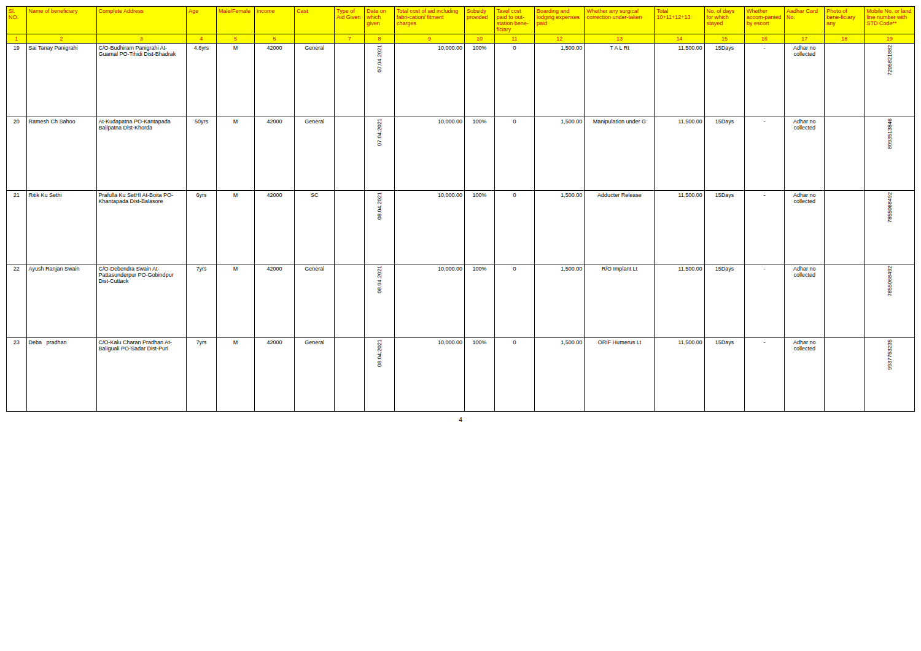| Sl. NO. | Name of beneficiary | Complete Address | Age | Male/Female | Income | Cast | Type of Aid Given | Date on which given | Total cost of aid including fabri-cation/ fitment charges | Subsidy provided | Tavel cost paid to out-station bene-ficiary | Boarding and lodging expenses paid | Whether any surgical correction under-taken | Total 10+11+12+13 | No. of days for which stayed | Whether accom-panied by escort | Aadhar Card No. | Photo of bene-ficiary any | Mobile No. or land line number with STD Code** |
| --- | --- | --- | --- | --- | --- | --- | --- | --- | --- | --- | --- | --- | --- | --- | --- | --- | --- | --- | --- |
| 1 | 2 | 3 | 4 | 5 | 6 | | 7 | 8 | 9 | 10 | 11 | 12 | 13 | 14 | 15 | 16 | 17 | 18 | 19 |
| 19 | Sai Tanay Panigrahi | C/O-Budhiram Panigrahi At-Guamal PO-Tihidi Dist-Bhadrak | 4.6yrs | M | 42000 | General | | 07.04.2021 | 10,000.00 | 100% | 0 | 1,500.00 | T A L Rt | 11,500.00 | 15Days | - | Adhar no collected | | 7205821882 |
| 20 | Ramesh Ch Sahoo | At-Kudapatna PO-Kantapada Balipatna Dist-Khorda | 50yrs | M | 42000 | General | | 07.04.2021 | 10,000.00 | 100% | 0 | 1,500.00 | Manipulation under G | 11,500.00 | 15Days | - | Adhar no collected | | 8093513846 |
| 21 | Ritik Ku Sethi | Prafulla Ku SetHI At-Boita PO-Khantapada Dist-Balasore | 6yrs | M | 42000 | SC | | 08.04.2021 | 10,000.00 | 100% | 0 | 1,500.00 | Adducter Release | 11,500.00 | 15Days | - | Adhar no collected | | 7855068492 |
| 22 | Ayush Ranjan Swain | C/O-Debendra Swain At-Pattasunderpur PO-Gobindpur Dist-Cuttack | 7yrs | M | 42000 | General | | 08.04.2021 | 10,000.00 | 100% | 0 | 1,500.00 | R/O Implant Lt | 11,500.00 | 15Days | - | Adhar no collected | | 7855068492 |
| 23 | Deba pradhan | C/O-Kalu Charan Pradhan At-Baliguali PO-Sadar Dist-Puri | 7yrs | M | 42000 | General | | 08.04.2021 | 10,000.00 | 100% | 0 | 1,500.00 | ORIF Humerus Lt | 11,500.00 | 15Days | - | Adhar no collected | | 9937753235 |
4